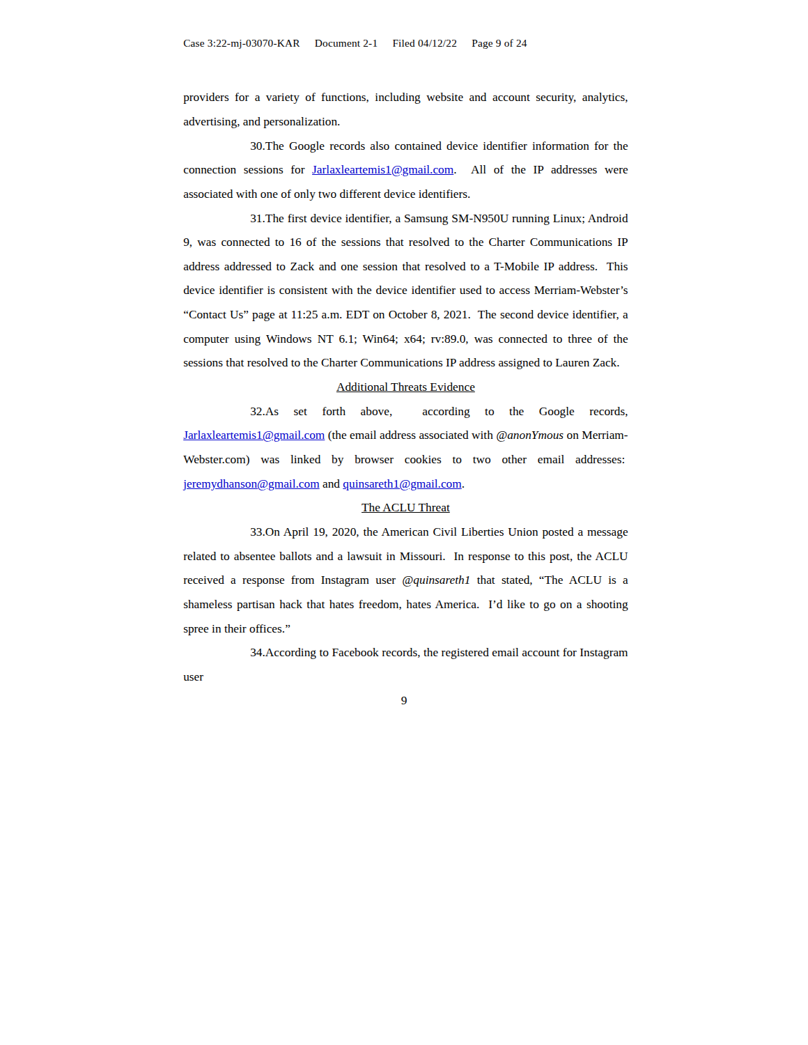Case 3:22-mj-03070-KAR Document 2-1 Filed 04/12/22 Page 9 of 24
providers for a variety of functions, including website and account security, analytics, advertising, and personalization.
30. The Google records also contained device identifier information for the connection sessions for Jarlaxleartemis1@gmail.com. All of the IP addresses were associated with one of only two different device identifiers.
31. The first device identifier, a Samsung SM-N950U running Linux; Android 9, was connected to 16 of the sessions that resolved to the Charter Communications IP address addressed to Zack and one session that resolved to a T-Mobile IP address. This device identifier is consistent with the device identifier used to access Merriam-Webster’s “Contact Us” page at 11:25 a.m. EDT on October 8, 2021. The second device identifier, a computer using Windows NT 6.1; Win64; x64; rv:89.0, was connected to three of the sessions that resolved to the Charter Communications IP address assigned to Lauren Zack.
Additional Threats Evidence
32. As set forth above, according to the Google records, Jarlaxleartemis1@gmail.com (the email address associated with @anonYmous on Merriam-Webster.com) was linked by browser cookies to two other email addresses: jeremydhanson@gmail.com and quinsareth1@gmail.com.
The ACLU Threat
33. On April 19, 2020, the American Civil Liberties Union posted a message related to absentee ballots and a lawsuit in Missouri. In response to this post, the ACLU received a response from Instagram user @quinsareth1 that stated, “The ACLU is a shameless partisan hack that hates freedom, hates America. I’d like to go on a shooting spree in their offices.”
34. According to Facebook records, the registered email account for Instagram user
9